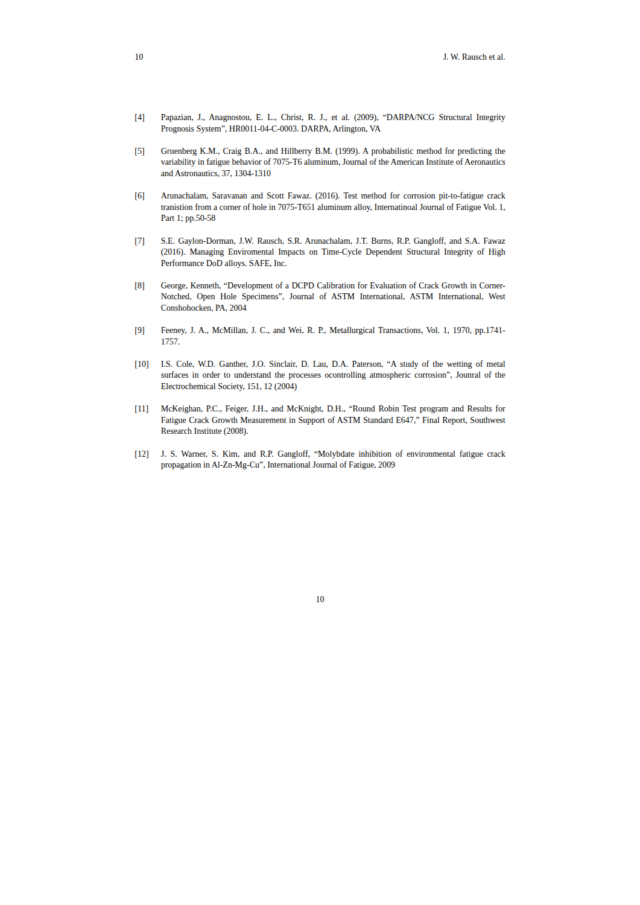10 J. W. Rausch et al.
[4] Papazian, J., Anagnostou, E. L., Christ, R. J., et al. (2009), “DARPA/NCG Structural Integrity Prognosis System”, HR0011-04-C-0003. DARPA, Arlington, VA
[5] Gruenberg K.M., Craig B.A., and Hillberry B.M. (1999). A probabilistic method for predicting the variability in fatigue behavior of 7075-T6 aluminum, Journal of the American Institute of Aeronautics and Astronautics, 37, 1304-1310
[6] Arunachalam, Saravanan and Scott Fawaz. (2016). Test method for corrosion pit-to-fatigue crack tranistion from a corner of hole in 7075-T651 aluminum alloy, Internatinoal Journal of Fatigue Vol. 1, Part 1; pp.50-58
[7] S.E. Gaylon-Dorman, J.W. Rausch, S.R. Arunachalam, J.T. Burns, R.P. Gangloff, and S.A. Fawaz (2016). Managing Enviromental Impacts on Time-Cycle Dependent Structural Integrity of High Performance DoD alloys. SAFE, Inc.
[8] George, Kenneth, “Development of a DCPD Calibration for Evaluation of Crack Growth in Corner-Notched, Open Hole Specimens”, Journal of ASTM International, ASTM International, West Conshohocken, PA, 2004
[9] Feeney, J. A., McMillan, J. C., and Wei, R. P., Metallurgical Transactions, Vol. 1, 1970, pp.1741-1757.
[10] I.S. Cole, W.D. Ganther, J.O. Sinclair, D. Lau, D.A. Paterson, “A study of the wetting of metal surfaces in order to understand the processes ocontrolling atmospheric corrosion”, Jounral of the Electrochemical Society, 151, 12 (2004)
[11] McKeighan, P.C., Feiger, J.H., and McKnight, D.H., “Round Robin Test program and Results for Fatigue Crack Growth Measurement in Support of ASTM Standard E647,” Final Report, Southwest Research Institute (2008).
[12] J. S. Warner, S. Kim, and R.P. Gangloff, “Molybdate inhibition of environmental fatigue crack propagation in Al-Zn-Mg-Cu”, International Journal of Fatigue, 2009
10